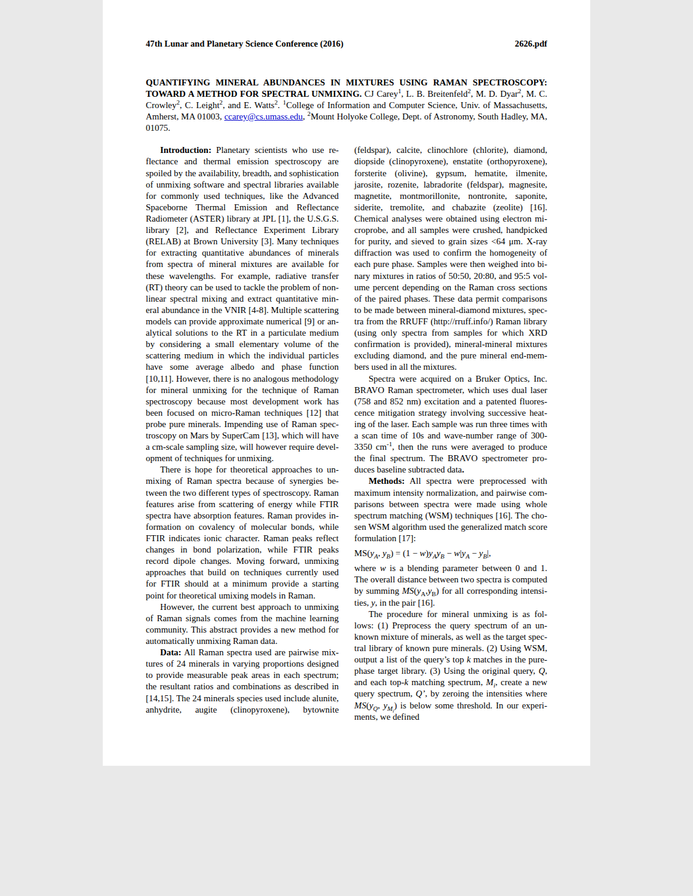47th Lunar and Planetary Science Conference (2016) 2626.pdf
Quantifying mineral abundances in mixtures using Raman spectroscopy: toward a method for spectral unmixing. CJ Carey1, L. B. Breitenfeld2, M. D. Dyar2, M. C. Crowley2, C. Leight2, and E. Watts2. 1College of Information and Computer Science, Univ. of Massachusetts, Amherst, MA 01003, ccarey@cs.umass.edu, 2Mount Holyoke College, Dept. of Astronomy, South Hadley, MA, 01075.
Introduction: Planetary scientists who use reflectance and thermal emission spectroscopy are spoiled by the availability, breadth, and sophistication of unmixing software and spectral libraries available for commonly used techniques, like the Advanced Spaceborne Thermal Emission and Reflectance Radiometer (ASTER) library at JPL [1], the U.S.G.S. library [2], and Reflectance Experiment Library (RELAB) at Brown University [3]. Many techniques for extracting quantitative abundances of minerals from spectra of mineral mixtures are available for these wavelengths. For example, radiative transfer (RT) theory can be used to tackle the problem of nonlinear spectral mixing and extract quantitative mineral abundance in the VNIR [4-8]. Multiple scattering models can provide approximate numerical [9] or analytical solutions to the RT in a particulate medium by considering a small elementary volume of the scattering medium in which the individual particles have some average albedo and phase function [10,11]. However, there is no analogous methodology for mineral unmixing for the technique of Raman spectroscopy because most development work has been focused on micro-Raman techniques [12] that probe pure minerals. Impending use of Raman spectroscopy on Mars by SuperCam [13], which will have a cm-scale sampling size, will however require development of techniques for unmixing.
There is hope for theoretical approaches to unmixing of Raman spectra because of synergies between the two different types of spectroscopy. Raman features arise from scattering of energy while FTIR spectra have absorption features. Raman provides information on covalency of molecular bonds, while FTIR indicates ionic character. Raman peaks reflect changes in bond polarization, while FTIR peaks record dipole changes. Moving forward, unmixing approaches that build on techniques currently used for FTIR should at a minimum provide a starting point for theoretical umixing models in Raman.
However, the current best approach to unmixing of Raman signals comes from the machine learning community. This abstract provides a new method for automatically unmixing Raman data.
Data: All Raman spectra used are pairwise mixtures of 24 minerals in varying proportions designed to provide measurable peak areas in each spectrum; the resultant ratios and combinations as described in [14,15]. The 24 minerals species used include alunite, anhydrite, augite (clinopyroxene), bytownite (feldspar), calcite, clinochlore (chlorite), diamond, diopside (clinopyroxene), enstatite (orthopyroxene), forsterite (olivine), gypsum, hematite, ilmenite, jarosite, rozenite, labradorite (feldspar), magnesite, magnetite, montmorillonite, nontronite, saponite, siderite, tremolite, and chabazite (zeolite) [16]. Chemical analyses were obtained using electron microprobe, and all samples were crushed, handpicked for purity, and sieved to grain sizes <64 μm. X-ray diffraction was used to confirm the homogeneity of each pure phase. Samples were then weighed into binary mixtures in ratios of 50:50, 20:80, and 95:5 volume percent depending on the Raman cross sections of the paired phases. These data permit comparisons to be made between mineral-diamond mixtures, spectra from the RRUFF (http://rruff.info/) Raman library (using only spectra from samples for which XRD confirmation is provided), mineral-mineral mixtures excluding diamond, and the pure mineral end-members used in all the mixtures.
Spectra were acquired on a Bruker Optics, Inc. BRAVO Raman spectrometer, which uses dual laser (758 and 852 nm) excitation and a patented fluorescence mitigation strategy involving successive heating of the laser. Each sample was run three times with a scan time of 10s and wave-number range of 300-3350 cm-1, then the runs were averaged to produce the final spectrum. The BRAVO spectrometer produces baseline subtracted data.
Methods: All spectra were preprocessed with maximum intensity normalization, and pairwise comparisons between spectra were made using whole spectrum matching (WSM) techniques [16]. The chosen WSM algorithm used the generalized match score formulation [17]:
MS(yA, yB) = (1 − w)yAyB − w|yA − yB|,
where w is a blending parameter between 0 and 1. The overall distance between two spectra is computed by summing MS(yA,yB) for all corresponding intensities, y, in the pair [16].
The procedure for mineral unmixing is as follows: (1) Preprocess the query spectrum of an unknown mixture of minerals, as well as the target spectral library of known pure minerals. (2) Using WSM, output a list of the query’s top k matches in the pure-phase target library. (3) Using the original query, Q, and each top-k matching spectrum, Mi, create a new query spectrum, Q’, by zeroing the intensities where MS(yQ, yMi) is below some threshold. In our experiments, we defined